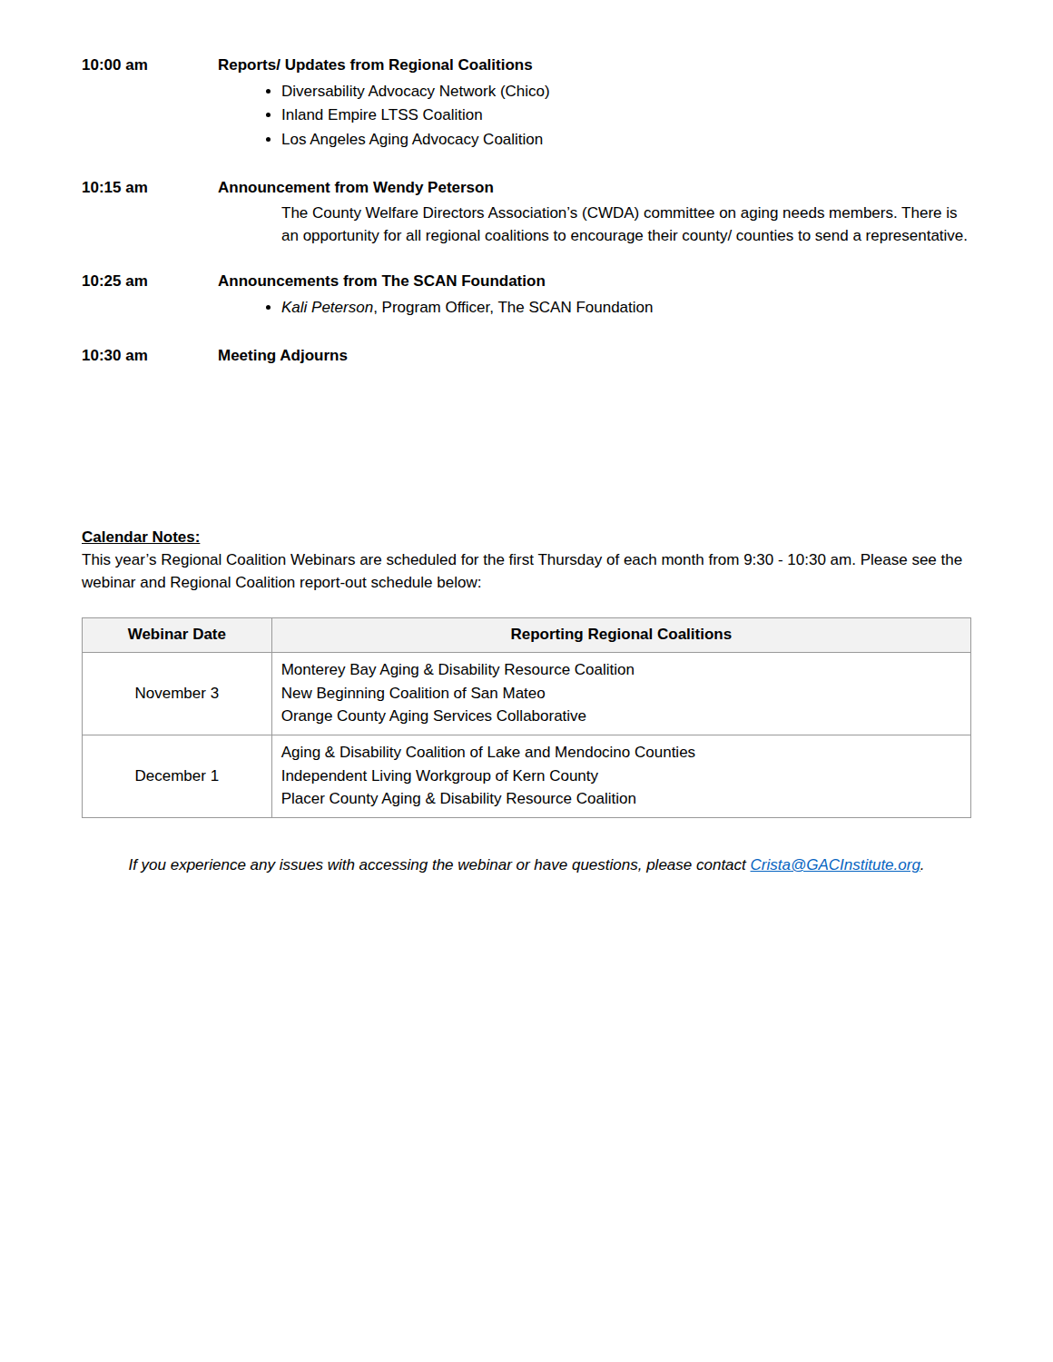10:00 am
Reports/ Updates from Regional Coalitions
Diversability Advocacy Network (Chico)
Inland Empire LTSS Coalition
Los Angeles Aging Advocacy Coalition
10:15 am
Announcement from Wendy Peterson
The County Welfare Directors Association’s (CWDA) committee on aging needs members. There is an opportunity for all regional coalitions to encourage their county/ counties to send a representative.
10:25 am
Announcements from The SCAN Foundation
Kali Peterson, Program Officer, The SCAN Foundation
10:30 am
Meeting Adjourns
Calendar Notes:
This year’s Regional Coalition Webinars are scheduled for the first Thursday of each month from 9:30 - 10:30 am. Please see the webinar and Regional Coalition report-out schedule below:
| Webinar Date | Reporting Regional Coalitions |
| --- | --- |
| November 3 | Monterey Bay Aging & Disability Resource Coalition New Beginning Coalition of San Mateo Orange County Aging Services Collaborative |
| December 1 | Aging & Disability Coalition of Lake and Mendocino Counties Independent Living Workgroup of Kern County Placer County Aging & Disability Resource Coalition |
If you experience any issues with accessing the webinar or have questions, please contact Crista@GACInstitute.org.